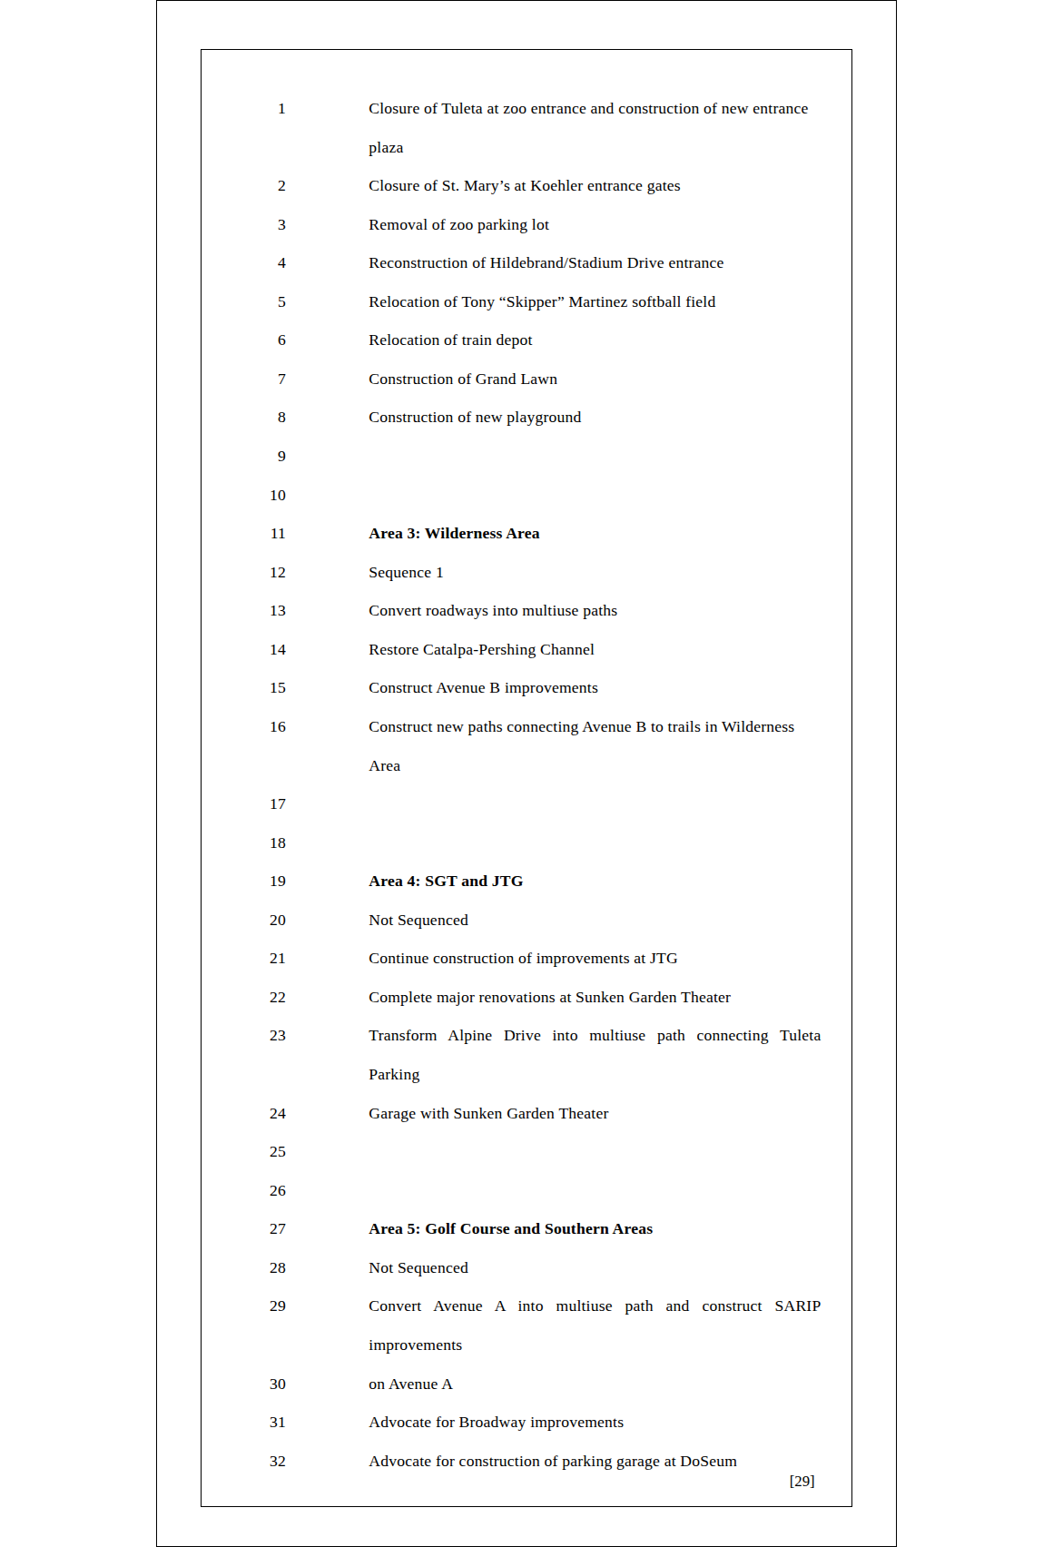| 1 | | Closure of Tuleta at zoo entrance and construction of new entrance plaza |
| 2 | | Closure of St. Mary’s at Koehler entrance gates |
| 3 | | Removal of zoo parking lot |
| 4 | | Reconstruction of Hildebrand/Stadium Drive entrance |
| 5 | | Relocation of Tony “Skipper” Martinez softball field |
| 6 | | Relocation of train depot |
| 7 | | Construction of Grand Lawn |
| 8 | | Construction of new playground |
| 9 | | |
| 10 | | |
| 11 | | Area 3: Wilderness Area |
| 12 | | Sequence 1 |
| 13 | | Convert roadways into multiuse paths |
| 14 | | Restore Catalpa-Pershing Channel |
| 15 | | Construct Avenue B improvements |
| 16 | | Construct new paths connecting Avenue B to trails in Wilderness Area |
| 17 | | |
| 18 | | |
| 19 | | Area 4: SGT and JTG |
| 20 | | Not Sequenced |
| 21 | | Continue construction of improvements at JTG |
| 22 | | Complete major renovations at Sunken Garden Theater |
| 23 | | Transform Alpine Drive into multiuse path connecting Tuleta Parking |
| 24 | | Garage with Sunken Garden Theater |
| 25 | | |
| 26 | | |
| 27 | | Area 5: Golf Course and Southern Areas |
| 28 | | Not Sequenced |
| 29 | | Convert Avenue A into multiuse path and construct SARIP improvements |
| 30 | | on Avenue A |
| 31 | | Advocate for Broadway improvements |
| 32 | | Advocate for construction of parking garage at DoSeum |
[29]